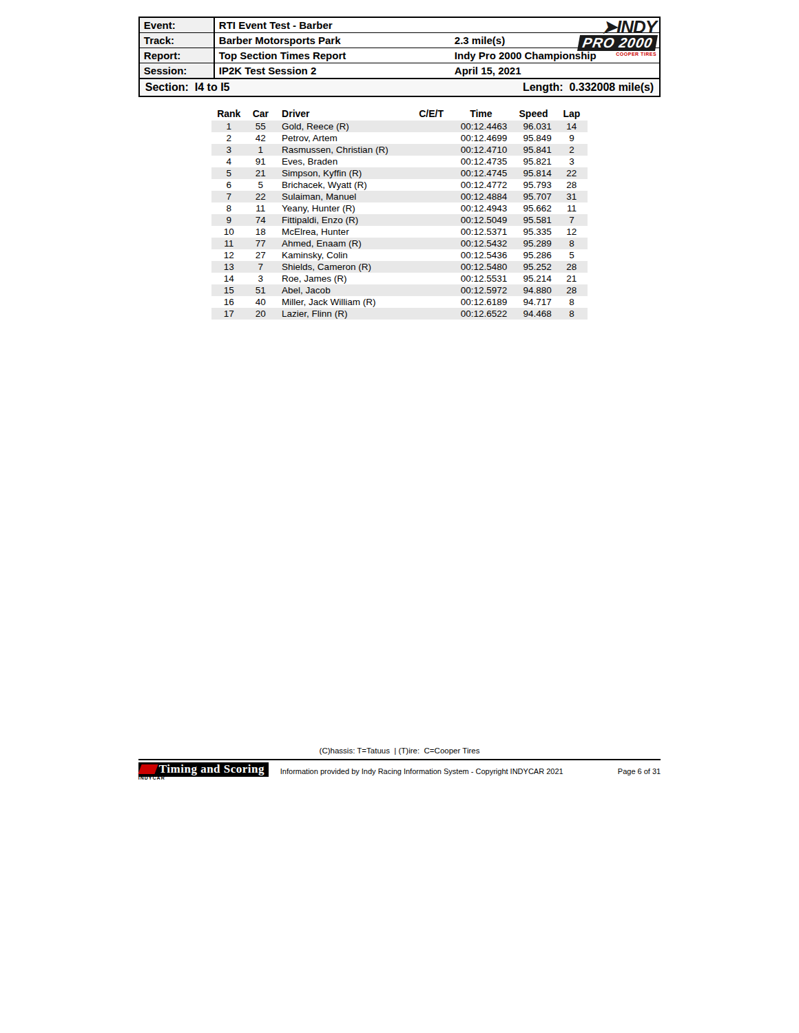➤INDY
PRO 2000
COOPER TIRES
| Event: | RTI Event Test - Barber | |
| Track: | Barber Motorsports Park | 2.3 mile(s) |
| Report: | Top Section Times Report | Indy Pro 2000 Championship |
| Session: | IP2K Test Session 2 | April 15, 2021 |
Section: I4 to I5 Length: 0.332008 mile(s)
| Rank | Car | Driver | C/E/T | Time | Speed | Lap |
| --- | --- | --- | --- | --- | --- | --- |
| 1 | 55 | Gold, Reece (R) | | 00:12.4463 | 96.031 | 14 |
| 2 | 42 | Petrov, Artem | | 00:12.4699 | 95.849 | 9 |
| 3 | 1 | Rasmussen, Christian (R) | | 00:12.4710 | 95.841 | 2 |
| 4 | 91 | Eves, Braden | | 00:12.4735 | 95.821 | 3 |
| 5 | 21 | Simpson, Kyffin (R) | | 00:12.4745 | 95.814 | 22 |
| 6 | 5 | Brichacek, Wyatt (R) | | 00:12.4772 | 95.793 | 28 |
| 7 | 22 | Sulaiman, Manuel | | 00:12.4884 | 95.707 | 31 |
| 8 | 11 | Yeany, Hunter (R) | | 00:12.4943 | 95.662 | 11 |
| 9 | 74 | Fittipaldi, Enzo (R) | | 00:12.5049 | 95.581 | 7 |
| 10 | 18 | McElrea, Hunter | | 00:12.5371 | 95.335 | 12 |
| 11 | 77 | Ahmed, Enaam (R) | | 00:12.5432 | 95.289 | 8 |
| 12 | 27 | Kaminsky, Colin | | 00:12.5436 | 95.286 | 5 |
| 13 | 7 | Shields, Cameron (R) | | 00:12.5480 | 95.252 | 28 |
| 14 | 3 | Roe, James (R) | | 00:12.5531 | 95.214 | 21 |
| 15 | 51 | Abel, Jacob | | 00:12.5972 | 94.880 | 28 |
| 16 | 40 | Miller, Jack William (R) | | 00:12.6189 | 94.717 | 8 |
| 17 | 20 | Lazier, Flinn (R) | | 00:12.6522 | 94.468 | 8 |
(C)hassis: T=Tatuus | (T)ire: C=Cooper Tires
Timing and Scoring
INDYCAR
Information provided by Indy Racing Information System - Copyright INDYCAR 2021
Page 6 of 31